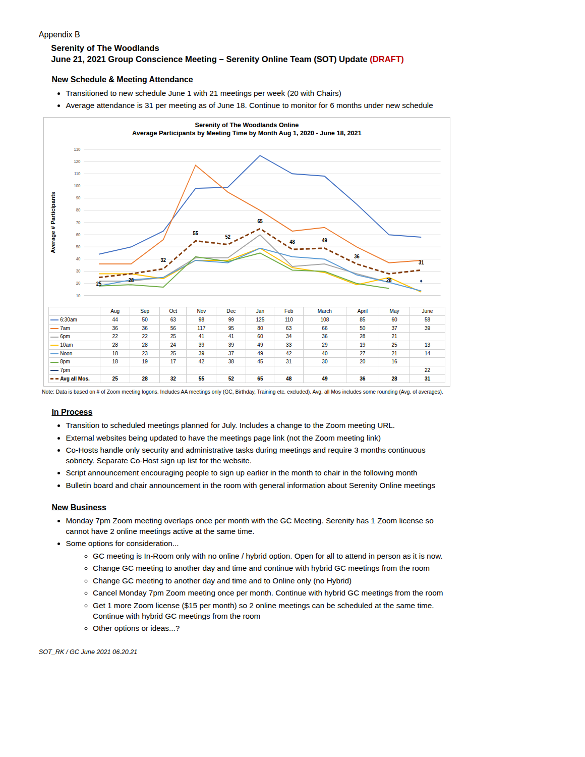Appendix B
Serenity of The Woodlands
June 21, 2021 Group Conscience Meeting – Serenity Online Team (SOT) Update (DRAFT)
New Schedule & Meeting Attendance
Transitioned to new schedule June 1 with 21 meetings per week (20 with Chairs)
Average attendance is 31 per meeting as of June 18. Continue to monitor for 6 months under new schedule
Serenity of The Woodlands Online
Average Participants by Meeting Time by Month Aug 1, 2020 - June 18, 2021
Average # Participants
130 120 110 100 90 80 70 60 50 40 30 20 10 25 28 32 55 52 65 48 49 36 28 31
| | Aug | Sep | Oct | Nov | Dec | Jan | Feb | March | April | May | June |
| --- | --- | --- | --- | --- | --- | --- | --- | --- | --- | --- | --- |
| 6:30am | 44 | 50 | 63 | 98 | 99 | 125 | 110 | 108 | 85 | 60 | 58 |
| 7am | 36 | 36 | 56 | 117 | 95 | 80 | 63 | 66 | 50 | 37 | 39 |
| 6pm | 22 | 22 | 25 | 41 | 41 | 60 | 34 | 36 | 28 | 21 | |
| 10am | 28 | 28 | 24 | 39 | 39 | 49 | 33 | 29 | 19 | 25 | 13 |
| Noon | 18 | 23 | 25 | 39 | 37 | 49 | 42 | 40 | 27 | 21 | 14 |
| 8pm | 18 | 19 | 17 | 42 | 38 | 45 | 31 | 30 | 20 | 16 | |
| 7pm | | | | | | | | | | | 22 |
| Avg all Mos. | 25 | 28 | 32 | 55 | 52 | 65 | 48 | 49 | 36 | 28 | 31 |
Note: Data is based on # of Zoom meeting logons. Includes AA meetings only (GC, Birthday, Training etc. excluded). Avg. all Mos includes some rounding (Avg. of averages).
In Process
Transition to scheduled meetings planned for July. Includes a change to the Zoom meeting URL.
External websites being updated to have the meetings page link (not the Zoom meeting link)
Co-Hosts handle only security and administrative tasks during meetings and require 3 months continuous sobriety. Separate Co-Host sign up list for the website.
Script announcement encouraging people to sign up earlier in the month to chair in the following month
Bulletin board and chair announcement in the room with general information about Serenity Online meetings
New Business
Monday 7pm Zoom meeting overlaps once per month with the GC Meeting. Serenity has 1 Zoom license so cannot have 2 online meetings active at the same time.
Some options for consideration...
GC meeting is In-Room only with no online / hybrid option. Open for all to attend in person as it is now.
Change GC meeting to another day and time and continue with hybrid GC meetings from the room
Change GC meeting to another day and time and to Online only (no Hybrid)
Cancel Monday 7pm Zoom meeting once per month. Continue with hybrid GC meetings from the room
Get 1 more Zoom license ($15 per month) so 2 online meetings can be scheduled at the same time. Continue with hybrid GC meetings from the room
Other options or ideas...?
SOT_RK / GC June 2021 06.20.21